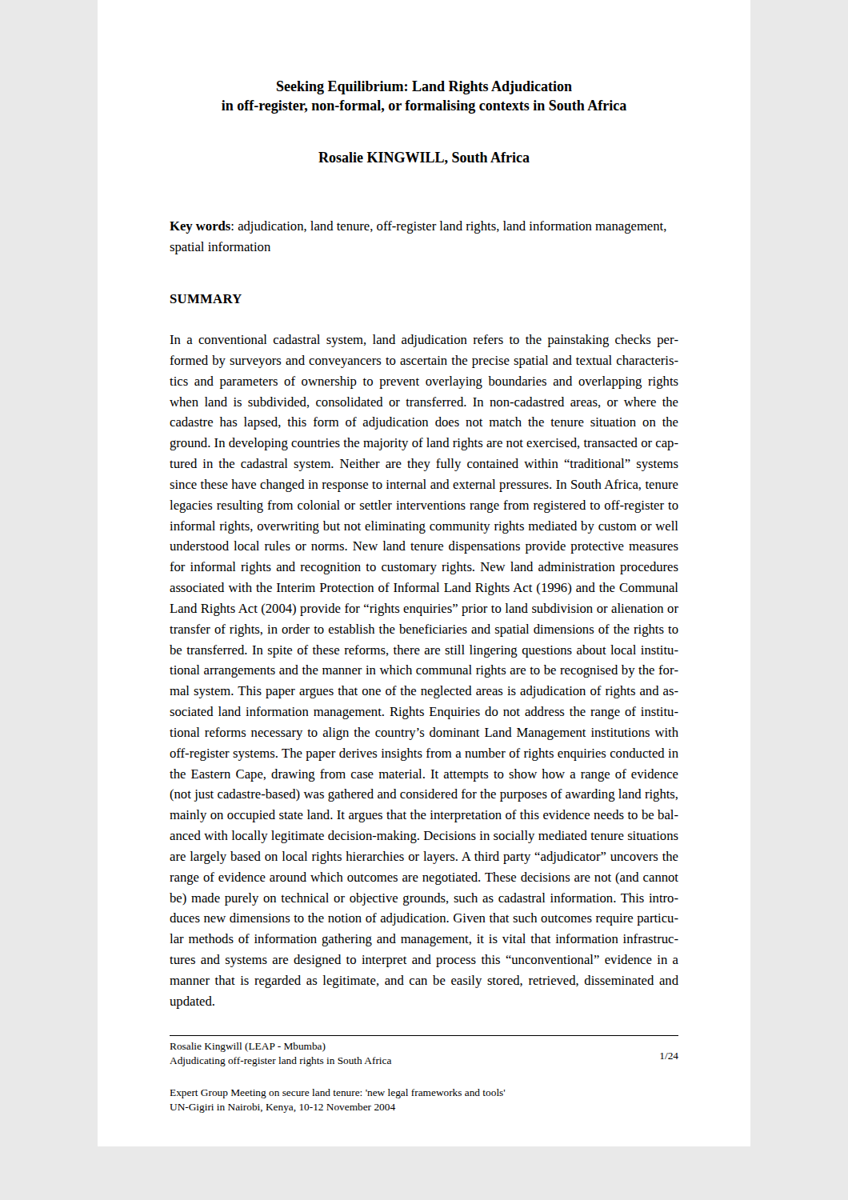Seeking Equilibrium: Land Rights Adjudication
in off-register, non-formal, or formalising contexts in South Africa
Rosalie KINGWILL, South Africa
Key words: adjudication, land tenure, off-register land rights, land information management, spatial information
SUMMARY
In a conventional cadastral system, land adjudication refers to the painstaking checks performed by surveyors and conveyancers to ascertain the precise spatial and textual characteristics and parameters of ownership to prevent overlaying boundaries and overlapping rights when land is subdivided, consolidated or transferred. In non-cadastred areas, or where the cadastre has lapsed, this form of adjudication does not match the tenure situation on the ground. In developing countries the majority of land rights are not exercised, transacted or captured in the cadastral system. Neither are they fully contained within “traditional” systems since these have changed in response to internal and external pressures. In South Africa, tenure legacies resulting from colonial or settler interventions range from registered to off-register to informal rights, overwriting but not eliminating community rights mediated by custom or well understood local rules or norms. New land tenure dispensations provide protective measures for informal rights and recognition to customary rights. New land administration procedures associated with the Interim Protection of Informal Land Rights Act (1996) and the Communal Land Rights Act (2004) provide for “rights enquiries” prior to land subdivision or alienation or transfer of rights, in order to establish the beneficiaries and spatial dimensions of the rights to be transferred. In spite of these reforms, there are still lingering questions about local institutional arrangements and the manner in which communal rights are to be recognised by the formal system. This paper argues that one of the neglected areas is adjudication of rights and associated land information management. Rights Enquiries do not address the range of institutional reforms necessary to align the country’s dominant Land Management institutions with off-register systems. The paper derives insights from a number of rights enquiries conducted in the Eastern Cape, drawing from case material. It attempts to show how a range of evidence (not just cadastre-based) was gathered and considered for the purposes of awarding land rights, mainly on occupied state land. It argues that the interpretation of this evidence needs to be balanced with locally legitimate decision-making. Decisions in socially mediated tenure situations are largely based on local rights hierarchies or layers. A third party “adjudicator” uncovers the range of evidence around which outcomes are negotiated. These decisions are not (and cannot be) made purely on technical or objective grounds, such as cadastral information. This introduces new dimensions to the notion of adjudication. Given that such outcomes require particular methods of information gathering and management, it is vital that information infrastructures and systems are designed to interpret and process this “unconventional” evidence in a manner that is regarded as legitimate, and can be easily stored, retrieved, disseminated and updated.
Rosalie Kingwill (LEAP - Mbumba)
Adjudicating off-register land rights in South Africa
1/24
Expert Group Meeting on secure land tenure: 'new legal frameworks and tools'
UN-Gigiri in Nairobi, Kenya, 10-12 November 2004